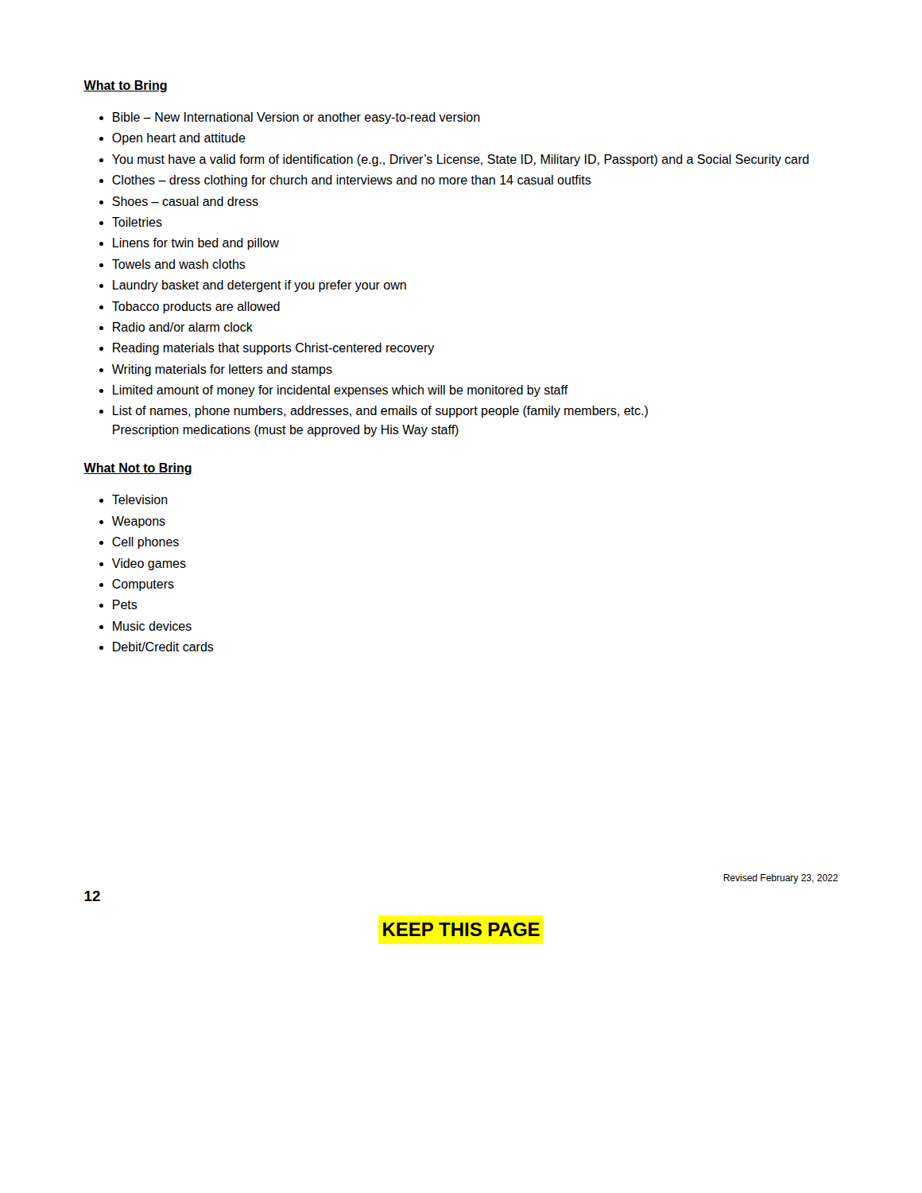What to Bring
Bible – New International Version or another easy-to-read version
Open heart and attitude
You must have a valid form of identification (e.g., Driver’s License, State ID, Military ID, Passport) and a Social Security card
Clothes – dress clothing for church and interviews and no more than 14 casual outfits
Shoes – casual and dress
Toiletries
Linens for twin bed and pillow
Towels and wash cloths
Laundry basket and detergent if you prefer your own
Tobacco products are allowed
Radio and/or alarm clock
Reading materials that supports Christ-centered recovery
Writing materials for letters and stamps
Limited amount of money for incidental expenses which will be monitored by staff
List of names, phone numbers, addresses, and emails of support people (family members, etc.)
Prescription medications (must be approved by His Way staff)
What Not to Bring
Television
Weapons
Cell phones
Video games
Computers
Pets
Music devices
Debit/Credit cards
Revised February 23, 2022
12
KEEP THIS PAGE